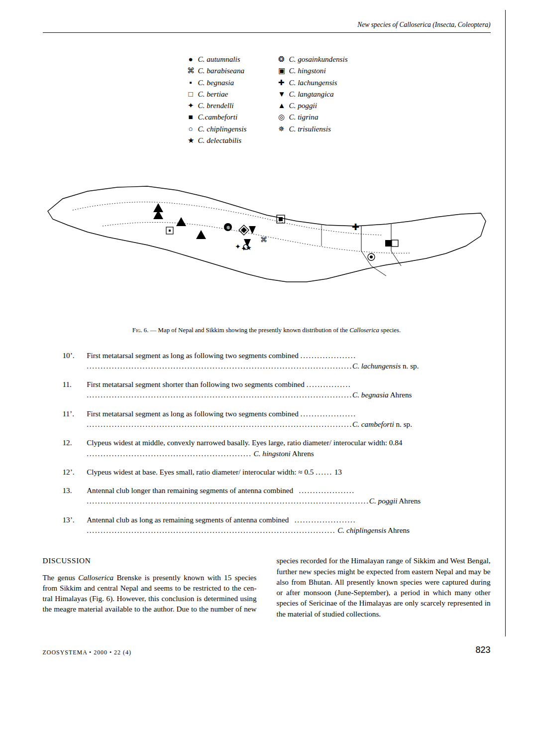New species of Calloserica (Insecta, Coleoptera)
● C. autumnalis
⌘ C. barabiseana
▪ C. begnasia
□ C. bertiae
✦ C. brendelli
■ C.cambeforti
○ C. chiplingensis
★ C. delectabilis
❂ C. gosainkundensis
▣ C. hingstoni
✚ C. lachungensis
▼ C. langtangica
▲ C. poggii
◎ C. tigrina
✵ C. trisuliensis
✵ ⌘ ✦ ✦ ★ ✚
Fig. 6. — Map of Nepal and Sikkim showing the presently known distribution of the Calloserica species.
10’.
First metatarsal segment as long as following two segments combined ....................
............................................................................................... C. lachungensis n. sp.
11.
First metatarsal segment shorter than following two segments combined ................
............................................................................................... C. begnasia Ahrens
11’.
First metatarsal segment as long as following two segments combined ....................
............................................................................................... C. cambeforti n. sp.
12.
Clypeus widest at middle, convexly narrowed basally. Eyes large, ratio diameter/ interocular width: 0.84 ........................................................... C. hingstoni Ahrens
12’.
Clypeus widest at base. Eyes small, ratio diameter/ interocular width: ≈ 0.5 ...... 13
13.
Antennal club longer than remaining segments of antenna combined ....................
..................................................................................................... C. poggii Ahrens
13’.
Antennal club as long as remaining segments of antenna combined ......................
......................................................................................... C. chiplingensis Ahrens
DISCUSSION
The genus Calloserica Brenske is presently known with 15 species from Sikkim and central Nepal and seems to be restricted to the central Himalayas (Fig. 6). However, this conclusion is determined using the meagre material available to the author. Due to the number of new species recorded for the Himalayan range of Sikkim and West Bengal, further new species might be expected from eastern Nepal and may be also from Bhutan. All presently known species were captured during or after monsoon (June-September), a period in which many other species of Sericinae of the Himalayas are only scarcely represented in the material of studied collections.
ZOOSYSTEMA • 2000 • 22 (4)
823